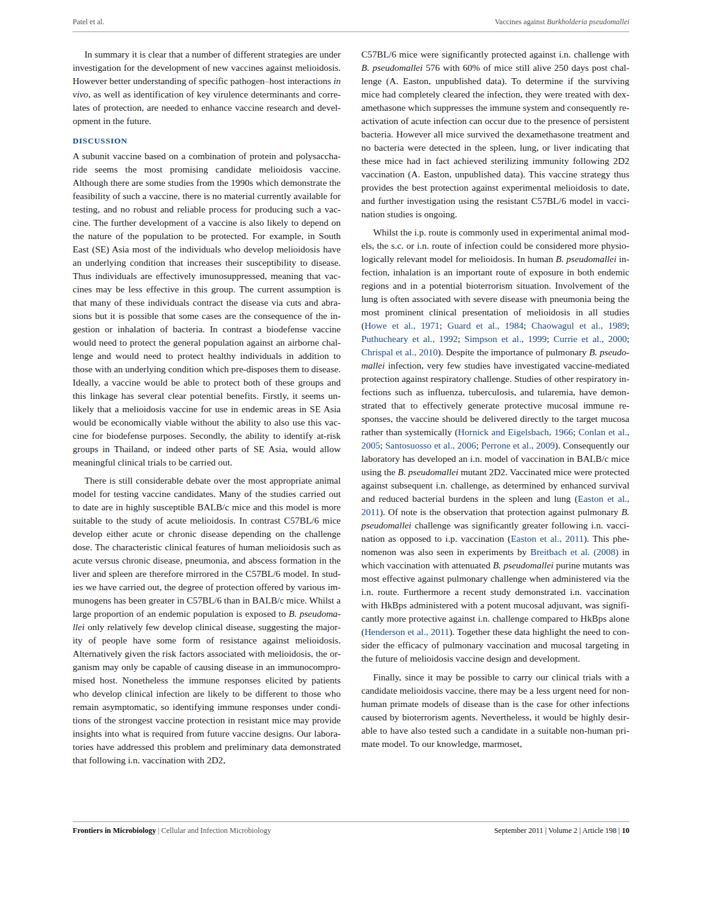Patel et al.
Vaccines against Burkholderia pseudomallei
In summary it is clear that a number of different strategies are under investigation for the development of new vaccines against melioidosis. However better understanding of specific pathogen–host interactions in vivo, as well as identification of key virulence determinants and correlates of protection, are needed to enhance vaccine research and development in the future.
Discussion
A subunit vaccine based on a combination of protein and polysaccharide seems the most promising candidate melioidosis vaccine. Although there are some studies from the 1990s which demonstrate the feasibility of such a vaccine, there is no material currently available for testing, and no robust and reliable process for producing such a vaccine. The further development of a vaccine is also likely to depend on the nature of the population to be protected. For example, in South East (SE) Asia most of the individuals who develop melioidosis have an underlying condition that increases their susceptibility to disease. Thus individuals are effectively imunosuppressed, meaning that vaccines may be less effective in this group. The current assumption is that many of these individuals contract the disease via cuts and abrasions but it is possible that some cases are the consequence of the ingestion or inhalation of bacteria. In contrast a biodefense vaccine would need to protect the general population against an airborne challenge and would need to protect healthy individuals in addition to those with an underlying condition which pre-disposes them to disease. Ideally, a vaccine would be able to protect both of these groups and this linkage has several clear potential benefits. Firstly, it seems unlikely that a melioidosis vaccine for use in endemic areas in SE Asia would be economically viable without the ability to also use this vaccine for biodefense purposes. Secondly, the ability to identify at-risk groups in Thailand, or indeed other parts of SE Asia, would allow meaningful clinical trials to be carried out.
There is still considerable debate over the most appropriate animal model for testing vaccine candidates. Many of the studies carried out to date are in highly susceptible BALB/c mice and this model is more suitable to the study of acute melioidosis. In contrast C57BL/6 mice develop either acute or chronic disease depending on the challenge dose. The characteristic clinical features of human melioidosis such as acute versus chronic disease, pneumonia, and abscess formation in the liver and spleen are therefore mirrored in the C57BL/6 model. In studies we have carried out, the degree of protection offered by various immunogens has been greater in C57BL/6 than in BALB/c mice. Whilst a large proportion of an endemic population is exposed to B. pseudomallei only relatively few develop clinical disease, suggesting the majority of people have some form of resistance against melioidosis. Alternatively given the risk factors associated with melioidosis, the organism may only be capable of causing disease in an immunocompromised host. Nonetheless the immune responses elicited by patients who develop clinical infection are likely to be different to those who remain asymptomatic, so identifying immune responses under conditions of the strongest vaccine protection in resistant mice may provide insights into what is required from future vaccine designs. Our laboratories have addressed this problem and preliminary data demonstrated that following i.n. vaccination with 2D2,
C57BL/6 mice were significantly protected against i.n. challenge with B. pseudomallei 576 with 60% of mice still alive 250 days post challenge (A. Easton, unpublished data). To determine if the surviving mice had completely cleared the infection, they were treated with dexamethasone which suppresses the immune system and consequently reactivation of acute infection can occur due to the presence of persistent bacteria. However all mice survived the dexamethasone treatment and no bacteria were detected in the spleen, lung, or liver indicating that these mice had in fact achieved sterilizing immunity following 2D2 vaccination (A. Easton, unpublished data). This vaccine strategy thus provides the best protection against experimental melioidosis to date, and further investigation using the resistant C57BL/6 model in vaccination studies is ongoing.
Whilst the i.p. route is commonly used in experimental animal models, the s.c. or i.n. route of infection could be considered more physiologically relevant model for melioidosis. In human B. pseudomallei infection, inhalation is an important route of exposure in both endemic regions and in a potential bioterrorism situation. Involvement of the lung is often associated with severe disease with pneumonia being the most prominent clinical presentation of melioidosis in all studies (Howe et al., 1971; Guard et al., 1984; Chaowagul et al., 1989; Puthucheary et al., 1992; Simpson et al., 1999; Currie et al., 2000; Chrispal et al., 2010). Despite the importance of pulmonary B. pseudomallei infection, very few studies have investigated vaccine-mediated protection against respiratory challenge. Studies of other respiratory infections such as influenza, tuberculosis, and tularemia, have demonstrated that to effectively generate protective mucosal immune responses, the vaccine should be delivered directly to the target mucosa rather than systemically (Hornick and Eigelsbach, 1966; Conlan et al., 2005; Santosuosso et al., 2006; Perrone et al., 2009). Consequently our laboratory has developed an i.n. model of vaccination in BALB/c mice using the B. pseudomallei mutant 2D2. Vaccinated mice were protected against subsequent i.n. challenge, as determined by enhanced survival and reduced bacterial burdens in the spleen and lung (Easton et al., 2011). Of note is the observation that protection against pulmonary B. pseudomallei challenge was significantly greater following i.n. vaccination as opposed to i.p. vaccination (Easton et al., 2011). This phenomenon was also seen in experiments by Breitbach et al. (2008) in which vaccination with attenuated B. pseudomallei purine mutants was most effective against pulmonary challenge when administered via the i.n. route. Furthermore a recent study demonstrated i.n. vaccination with HkBps administered with a potent mucosal adjuvant, was significantly more protective against i.n. challenge compared to HkBps alone (Henderson et al., 2011). Together these data highlight the need to consider the efficacy of pulmonary vaccination and mucosal targeting in the future of melioidosis vaccine design and development.
Finally, since it may be possible to carry our clinical trials with a candidate melioidosis vaccine, there may be a less urgent need for non-human primate models of disease than is the case for other infections caused by bioterrorism agents. Nevertheless, it would be highly desirable to have also tested such a candidate in a suitable non-human primate model. To our knowledge, marmoset,
Frontiers in Microbiology | Cellular and Infection Microbiology
September 2011 | Volume 2 | Article 198 | 10